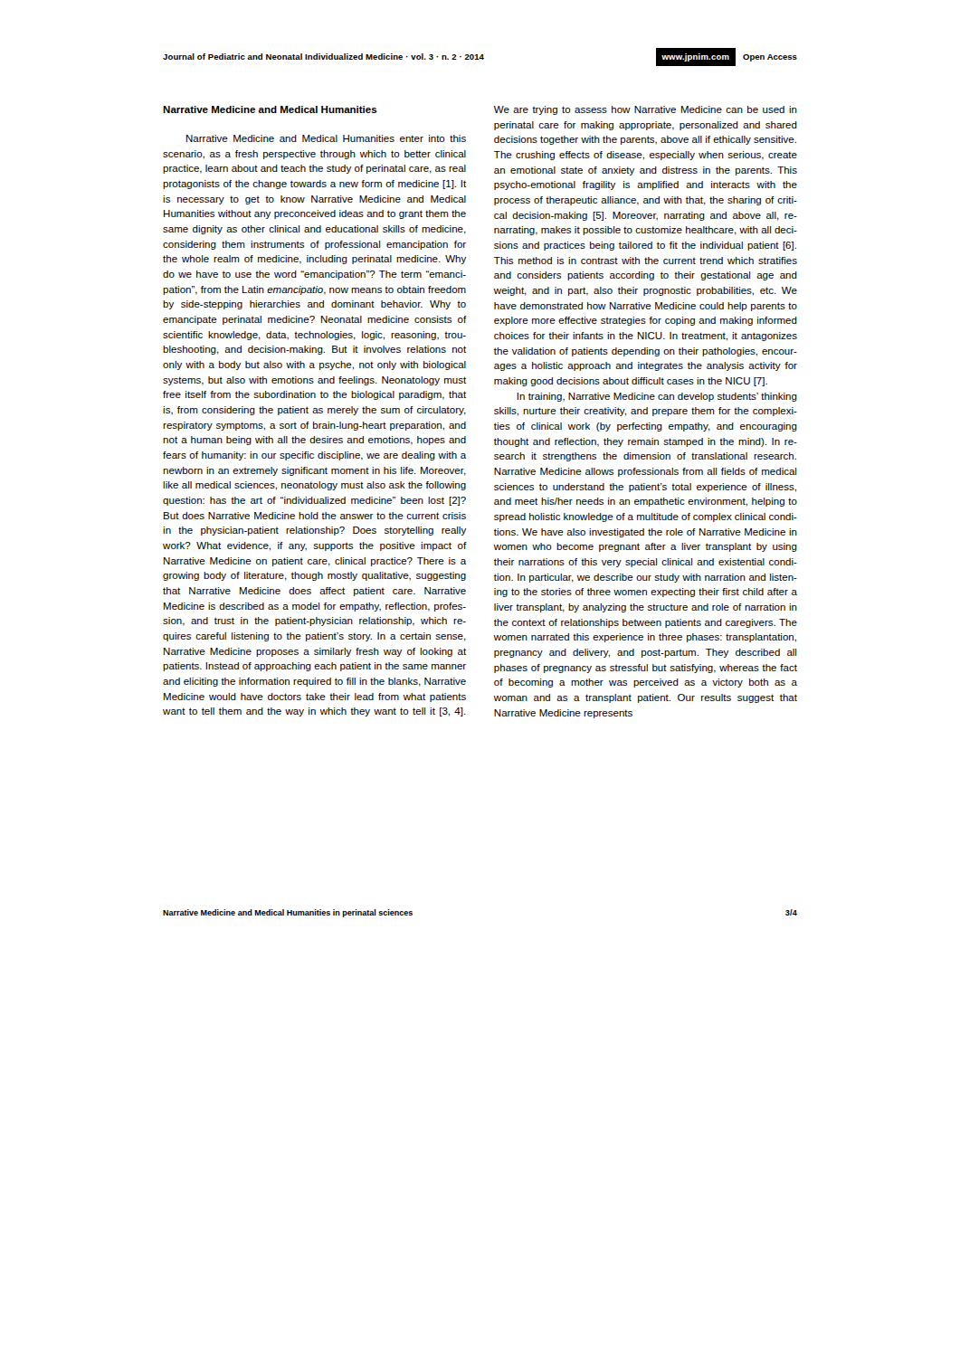Journal of Pediatric and Neonatal Individualized Medicine · vol. 3 · n. 2 · 2014
www.jpnim.com Open Access
Narrative Medicine and Medical Humanities
Narrative Medicine and Medical Humanities enter into this scenario, as a fresh perspective through which to better clinical practice, learn about and teach the study of perinatal care, as real protagonists of the change towards a new form of medicine [1]. It is necessary to get to know Narrative Medicine and Medical Humanities without any preconceived ideas and to grant them the same dignity as other clinical and educational skills of medicine, considering them instruments of professional emancipation for the whole realm of medicine, including perinatal medicine. Why do we have to use the word “emancipation”? The term “emancipation”, from the Latin emancipatio, now means to obtain freedom by side-stepping hierarchies and dominant behavior. Why to emancipate perinatal medicine? Neonatal medicine consists of scientific knowledge, data, technologies, logic, reasoning, troubleshooting, and decision-making. But it involves relations not only with a body but also with a psyche, not only with biological systems, but also with emotions and feelings. Neonatology must free itself from the subordination to the biological paradigm, that is, from considering the patient as merely the sum of circulatory, respiratory symptoms, a sort of brain-lung-heart preparation, and not a human being with all the desires and emotions, hopes and fears of humanity: in our specific discipline, we are dealing with a newborn in an extremely significant moment in his life. Moreover, like all medical sciences, neonatology must also ask the following question: has the art of “individualized medicine” been lost [2]? But does Narrative Medicine hold the answer to the current crisis in the physician-patient relationship? Does storytelling really work? What evidence, if any, supports the positive impact of Narrative Medicine on patient care, clinical practice? There is a growing body of literature, though mostly qualitative, suggesting that Narrative Medicine does affect patient care. Narrative Medicine is described as a model for empathy, reflection, profession, and trust in the patient-physician relationship, which requires careful listening to the patient’s story. In a certain sense, Narrative Medicine proposes a similarly fresh way of looking at patients. Instead of approaching each patient in the same manner and eliciting the information required to fill in the blanks, Narrative Medicine would have doctors take their lead from what patients want to tell them and the way in which they want to tell it [3, 4]. We are trying to assess how Narrative Medicine can be used in perinatal care for making appropriate, personalized and shared decisions together with the parents, above all if ethically sensitive. The crushing effects of disease, especially when serious, create an emotional state of anxiety and distress in the parents. This psycho-emotional fragility is amplified and interacts with the process of therapeutic alliance, and with that, the sharing of critical decision-making [5]. Moreover, narrating and above all, re-narrating, makes it possible to customize healthcare, with all decisions and practices being tailored to fit the individual patient [6]. This method is in contrast with the current trend which stratifies and considers patients according to their gestational age and weight, and in part, also their prognostic probabilities, etc. We have demonstrated how Narrative Medicine could help parents to explore more effective strategies for coping and making informed choices for their infants in the NICU. In treatment, it antagonizes the validation of patients depending on their pathologies, encourages a holistic approach and integrates the analysis activity for making good decisions about difficult cases in the NICU [7].
In training, Narrative Medicine can develop students’ thinking skills, nurture their creativity, and prepare them for the complexities of clinical work (by perfecting empathy, and encouraging thought and reflection, they remain stamped in the mind). In research it strengthens the dimension of translational research. Narrative Medicine allows professionals from all fields of medical sciences to understand the patient’s total experience of illness, and meet his/her needs in an empathetic environment, helping to spread holistic knowledge of a multitude of complex clinical conditions. We have also investigated the role of Narrative Medicine in women who become pregnant after a liver transplant by using their narrations of this very special clinical and existential condition. In particular, we describe our study with narration and listening to the stories of three women expecting their first child after a liver transplant, by analyzing the structure and role of narration in the context of relationships between patients and caregivers. The women narrated this experience in three phases: transplantation, pregnancy and delivery, and post-partum. They described all phases of pregnancy as stressful but satisfying, whereas the fact of becoming a mother was perceived as a victory both as a woman and as a transplant patient. Our results suggest that Narrative Medicine represents
Narrative Medicine and Medical Humanities in perinatal sciences
3/4